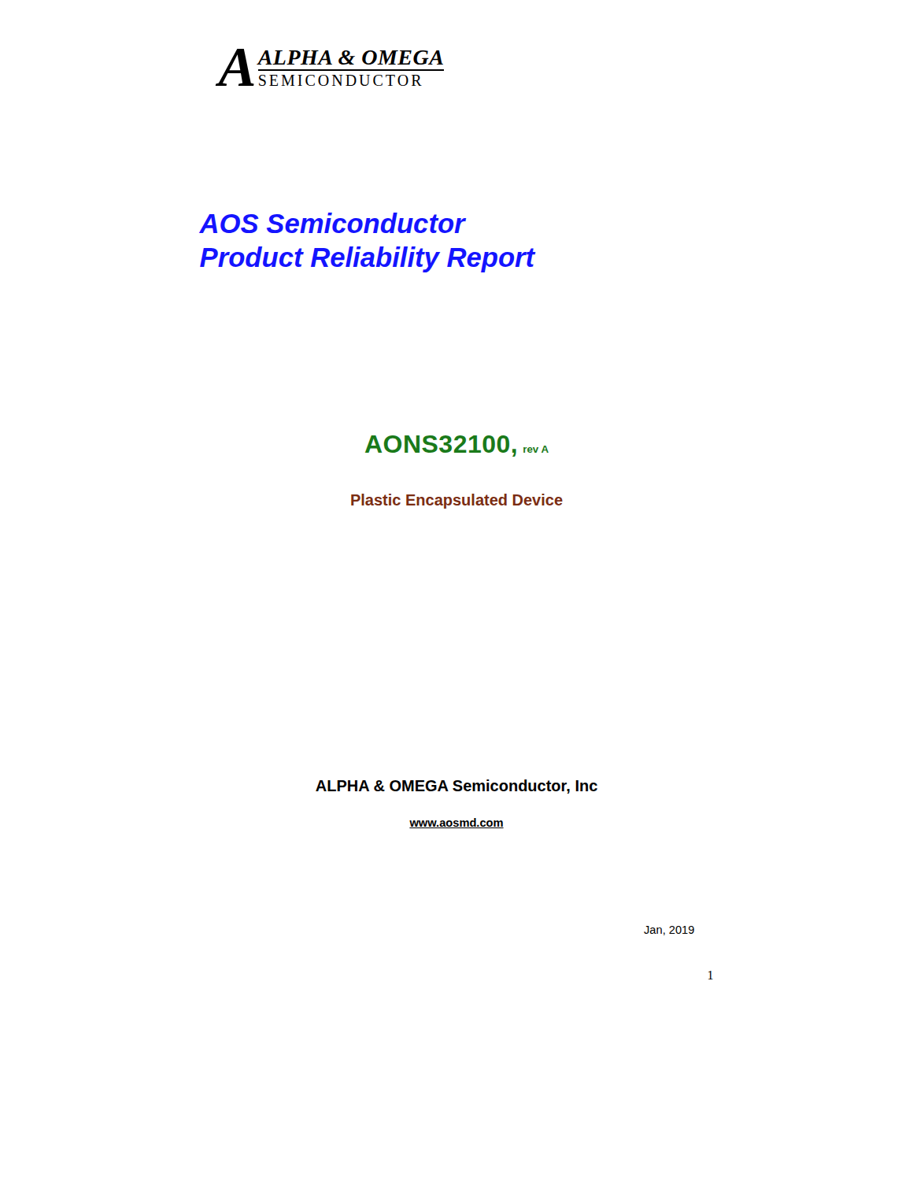A ALPHA & OMEGA SEMICONDUCTOR
AOS Semiconductor
Product Reliability Report
AONS32100, rev A
Plastic Encapsulated Device
ALPHA & OMEGA Semiconductor, Inc
www.aosmd.com
Jan, 2019
1